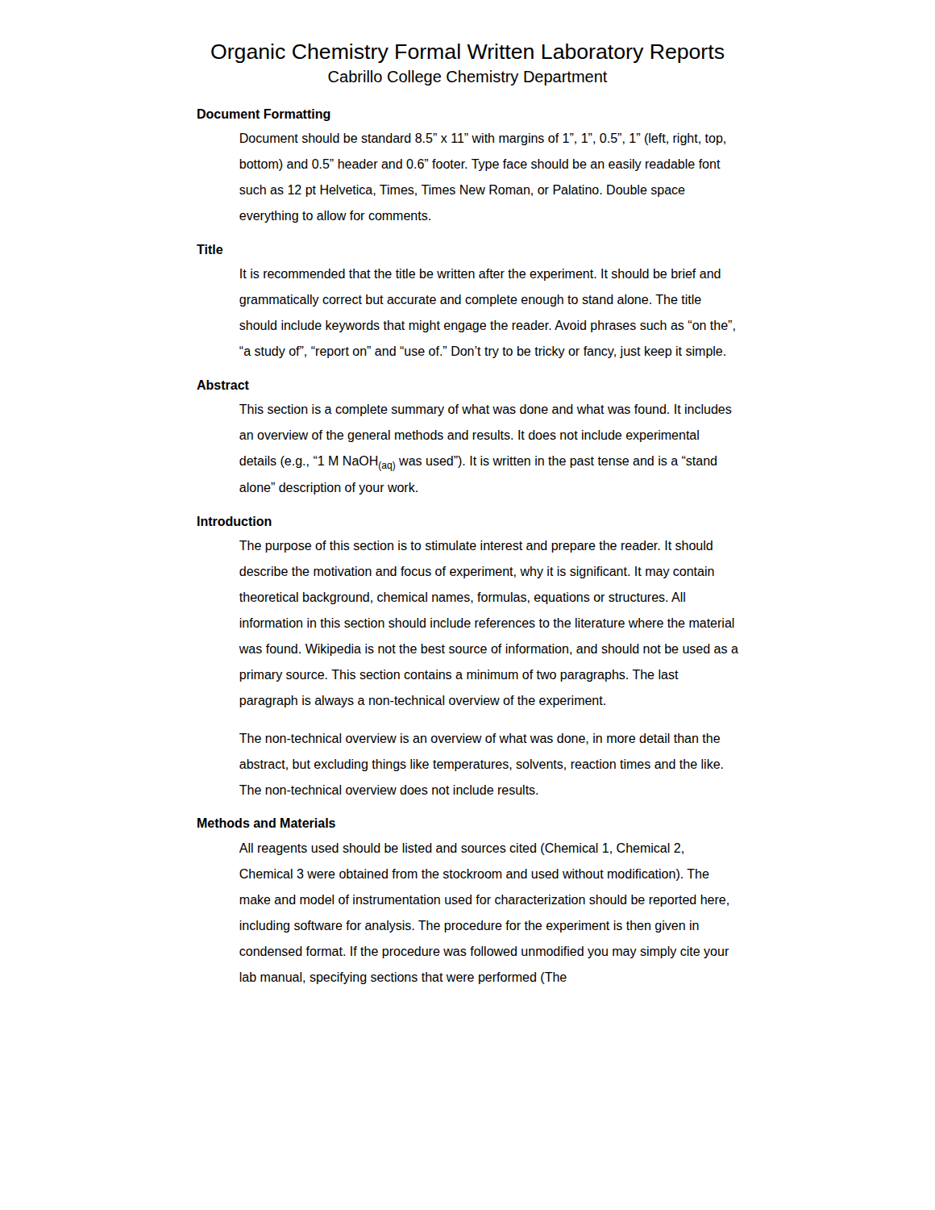Organic Chemistry Formal Written Laboratory Reports
Cabrillo College Chemistry Department
Document Formatting
Document should be standard 8.5” x 11” with margins of 1”, 1”, 0.5”, 1” (left, right, top, bottom) and 0.5” header and 0.6” footer. Type face should be an easily readable font such as 12 pt Helvetica, Times, Times New Roman, or Palatino. Double space everything to allow for comments.
Title
It is recommended that the title be written after the experiment. It should be brief and grammatically correct but accurate and complete enough to stand alone. The title should include keywords that might engage the reader. Avoid phrases such as “on the”, “a study of”, “report on” and “use of.” Don’t try to be tricky or fancy, just keep it simple.
Abstract
This section is a complete summary of what was done and what was found. It includes an overview of the general methods and results. It does not include experimental details (e.g., “1 M NaOH(aq) was used”). It is written in the past tense and is a “stand alone” description of your work.
Introduction
The purpose of this section is to stimulate interest and prepare the reader. It should describe the motivation and focus of experiment, why it is significant. It may contain theoretical background, chemical names, formulas, equations or structures. All information in this section should include references to the literature where the material was found. Wikipedia is not the best source of information, and should not be used as a primary source. This section contains a minimum of two paragraphs. The last paragraph is always a non-technical overview of the experiment.
The non-technical overview is an overview of what was done, in more detail than the abstract, but excluding things like temperatures, solvents, reaction times and the like. The non-technical overview does not include results.
Methods and Materials
All reagents used should be listed and sources cited (Chemical 1, Chemical 2, Chemical 3 were obtained from the stockroom and used without modification). The make and model of instrumentation used for characterization should be reported here, including software for analysis. The procedure for the experiment is then given in condensed format. If the procedure was followed unmodified you may simply cite your lab manual, specifying sections that were performed (The